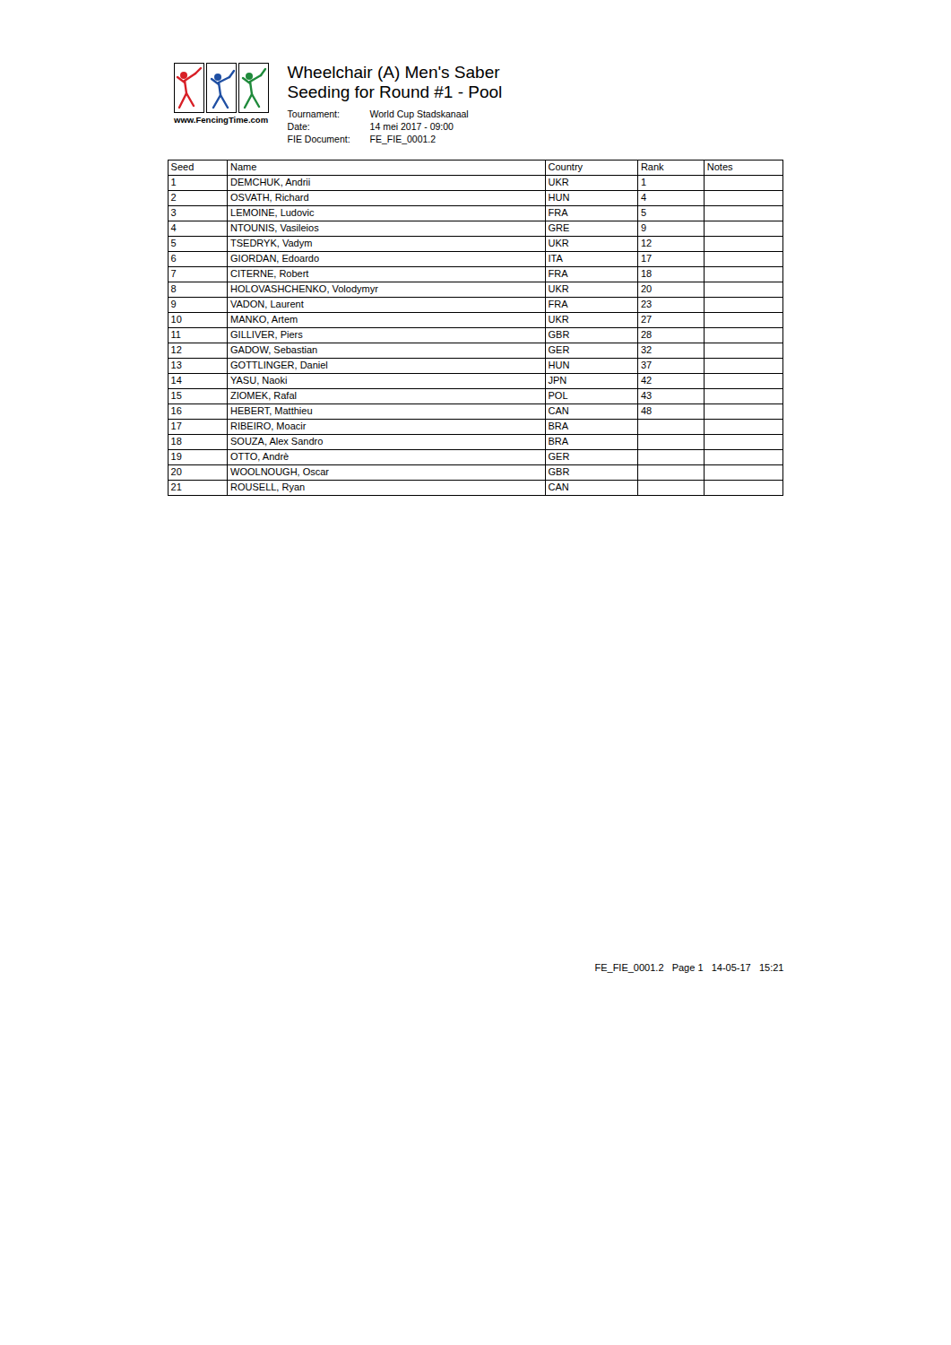www.FencingTime.com
Wheelchair (A) Men's Saber
Seeding for Round #1 - Pool
Tournament:
World Cup Stadskanaal
Date:
14 mei 2017 - 09:00
FIE Document:
FE_FIE_0001.2
| Seed | Name | Country | Rank | Notes |
| --- | --- | --- | --- | --- |
| 1 | DEMCHUK, Andrii | UKR | 1 | |
| 2 | OSVATH, Richard | HUN | 4 | |
| 3 | LEMOINE, Ludovic | FRA | 5 | |
| 4 | NTOUNIS, Vasileios | GRE | 9 | |
| 5 | TSEDRYK, Vadym | UKR | 12 | |
| 6 | GIORDAN, Edoardo | ITA | 17 | |
| 7 | CITERNE, Robert | FRA | 18 | |
| 8 | HOLOVASHCHENKO, Volodymyr | UKR | 20 | |
| 9 | VADON, Laurent | FRA | 23 | |
| 10 | MANKO, Artem | UKR | 27 | |
| 11 | GILLIVER, Piers | GBR | 28 | |
| 12 | GADOW, Sebastian | GER | 32 | |
| 13 | GOTTLINGER, Daniel | HUN | 37 | |
| 14 | YASU, Naoki | JPN | 42 | |
| 15 | ZIOMEK, Rafal | POL | 43 | |
| 16 | HEBERT, Matthieu | CAN | 48 | |
| 17 | RIBEIRO, Moacir | BRA | | |
| 18 | SOUZA, Alex Sandro | BRA | | |
| 19 | OTTO, Andrè | GER | | |
| 20 | WOOLNOUGH, Oscar | GBR | | |
| 21 | ROUSELL, Ryan | CAN | | |
FE_FIE_0001.2 Page 1 14-05-17 15:21